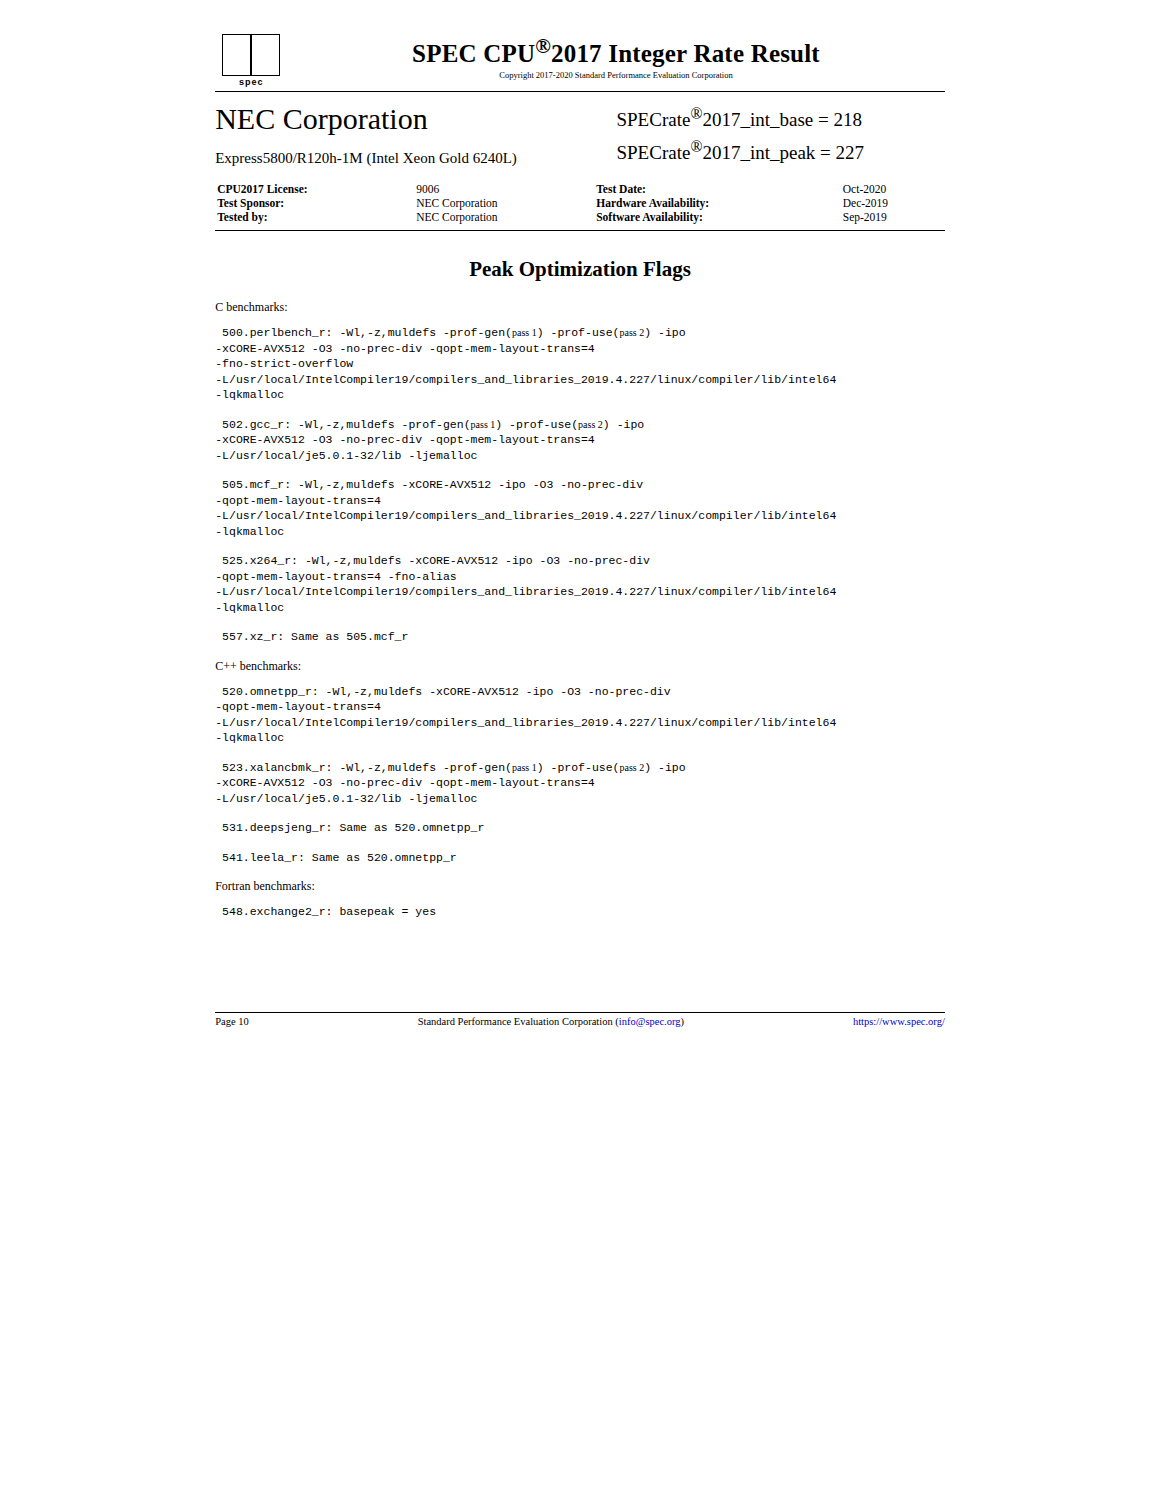spec
SPEC CPU®2017 Integer Rate Result
Copyright 2017-2020 Standard Performance Evaluation Corporation
NEC Corporation
Express5800/R120h-1M (Intel Xeon Gold 6240L)
SPECrate®2017_int_base = 218
SPECrate®2017_int_peak = 227
| CPU2017 License: | 9006 | Test Date: | Oct-2020 |
| Test Sponsor: | NEC Corporation | Hardware Availability: | Dec-2019 |
| Tested by: | NEC Corporation | Software Availability: | Sep-2019 |
Peak Optimization Flags
C benchmarks:
 500.perlbench_r: -Wl,-z,muldefs -prof-gen(pass 1) -prof-use(pass 2) -ipo
-xCORE-AVX512 -O3 -no-prec-div -qopt-mem-layout-trans=4
-fno-strict-overflow
-L/usr/local/IntelCompiler19/compilers_and_libraries_2019.4.227/linux/compiler/lib/intel64
-lqkmalloc
 502.gcc_r: -Wl,-z,muldefs -prof-gen(pass 1) -prof-use(pass 2) -ipo
-xCORE-AVX512 -O3 -no-prec-div -qopt-mem-layout-trans=4
-L/usr/local/je5.0.1-32/lib -ljemalloc
 505.mcf_r: -Wl,-z,muldefs -xCORE-AVX512 -ipo -O3 -no-prec-div
-qopt-mem-layout-trans=4
-L/usr/local/IntelCompiler19/compilers_and_libraries_2019.4.227/linux/compiler/lib/intel64
-lqkmalloc
 525.x264_r: -Wl,-z,muldefs -xCORE-AVX512 -ipo -O3 -no-prec-div
-qopt-mem-layout-trans=4 -fno-alias
-L/usr/local/IntelCompiler19/compilers_and_libraries_2019.4.227/linux/compiler/lib/intel64
-lqkmalloc
 557.xz_r: Same as 505.mcf_r
C++ benchmarks:
 520.omnetpp_r: -Wl,-z,muldefs -xCORE-AVX512 -ipo -O3 -no-prec-div
-qopt-mem-layout-trans=4
-L/usr/local/IntelCompiler19/compilers_and_libraries_2019.4.227/linux/compiler/lib/intel64
-lqkmalloc
 523.xalancbmk_r: -Wl,-z,muldefs -prof-gen(pass 1) -prof-use(pass 2) -ipo
-xCORE-AVX512 -O3 -no-prec-div -qopt-mem-layout-trans=4
-L/usr/local/je5.0.1-32/lib -ljemalloc
 531.deepsjeng_r: Same as 520.omnetpp_r
 541.leela_r: Same as 520.omnetpp_r
Fortran benchmarks:
 548.exchange2_r: basepeak = yes
Page 10
Standard Performance Evaluation Corporation (info@spec.org)
https://www.spec.org/